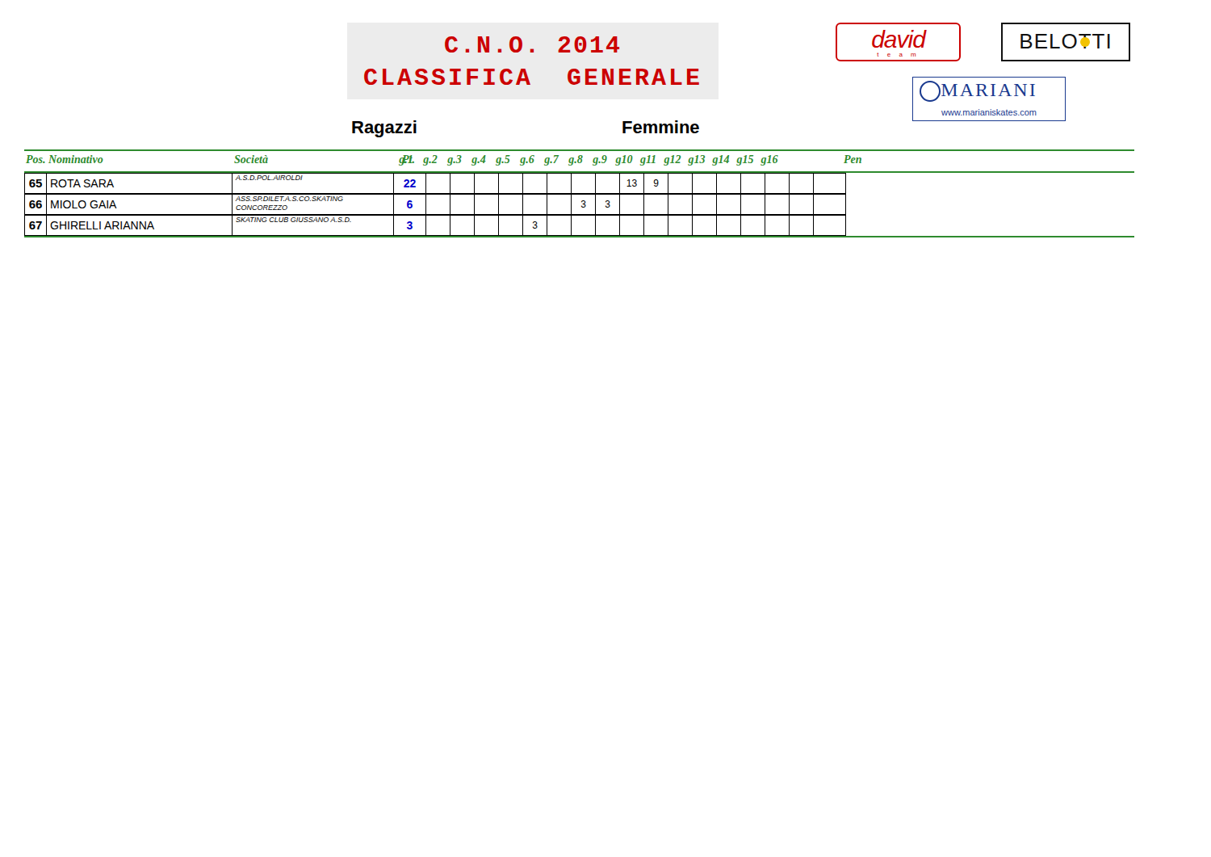C.N.O. 2014
CLASSIFICA GENERALE
david
t e a m
BELOTTI
MARIANI
www.marianiskates.com
Ragazzi
Femmine
Pos. Nominativo
Società
Pt.
Pen
g.1
g.2
g.3
g.4
g.5
g.6
g.7
g.8
g.9
g10
g11
g12
g13
g14
g15
g16
65
ROTA SARA
A.S.D.POL.AIROLDI
22
13
9
66
MIOLO GAIA
ASS.SP.DILET.A.S.CO.SKATING
CONCOREZZO
6
3
3
67
GHIRELLI ARIANNA
SKATING CLUB GIUSSANO A.S.D.
3
3